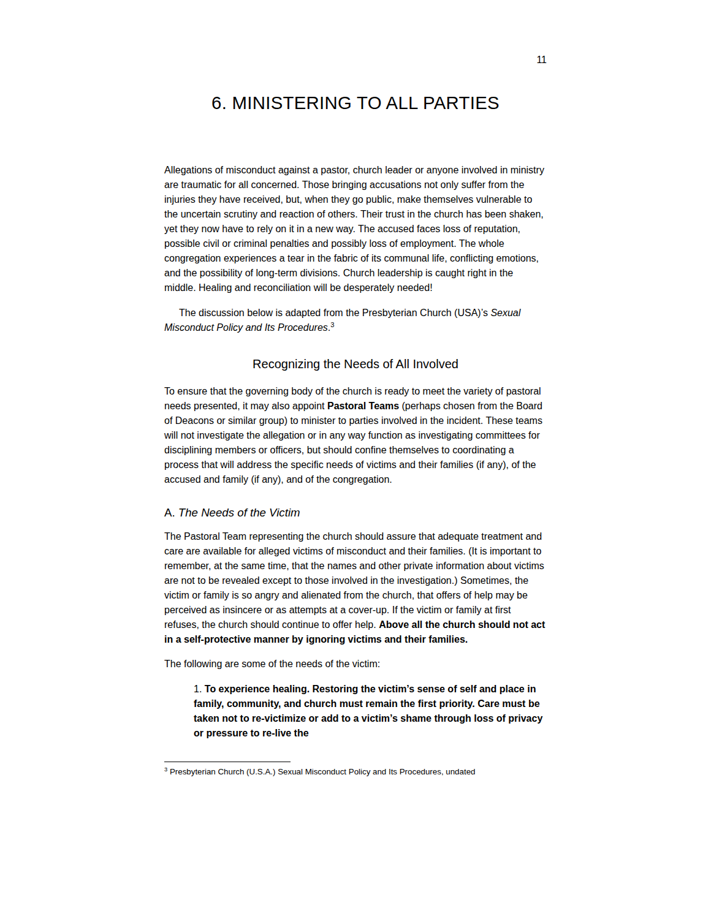11
6. MINISTERING TO ALL PARTIES
Allegations of misconduct against a pastor, church leader or anyone involved in ministry are traumatic for all concerned. Those bringing accusations not only suffer from the injuries they have received, but, when they go public, make themselves vulnerable to the uncertain scrutiny and reaction of others. Their trust in the church has been shaken, yet they now have to rely on it in a new way. The accused faces loss of reputation, possible civil or criminal penalties and possibly loss of employment. The whole congregation experiences a tear in the fabric of its communal life, conflicting emotions, and the possibility of long-term divisions. Church leadership is caught right in the middle. Healing and reconciliation will be desperately needed!
The discussion below is adapted from the Presbyterian Church (USA)’s Sexual Misconduct Policy and Its Procedures.3
Recognizing the Needs of All Involved
To ensure that the governing body of the church is ready to meet the variety of pastoral needs presented, it may also appoint Pastoral Teams (perhaps chosen from the Board of Deacons or similar group) to minister to parties involved in the incident. These teams will not investigate the allegation or in any way function as investigating committees for disciplining members or officers, but should confine themselves to coordinating a process that will address the specific needs of victims and their families (if any), of the accused and family (if any), and of the congregation.
A. The Needs of the Victim
The Pastoral Team representing the church should assure that adequate treatment and care are available for alleged victims of misconduct and their families. (It is important to remember, at the same time, that the names and other private information about victims are not to be revealed except to those involved in the investigation.) Sometimes, the victim or family is so angry and alienated from the church, that offers of help may be perceived as insincere or as attempts at a cover-up. If the victim or family at first refuses, the church should continue to offer help. Above all the church should not act in a self-protective manner by ignoring victims and their families.
The following are some of the needs of the victim:
1. To experience healing. Restoring the victim’s sense of self and place in family, community, and church must remain the first priority. Care must be taken not to re-victimize or add to a victim’s shame through loss of privacy or pressure to re-live the
3 Presbyterian Church (U.S.A.) Sexual Misconduct Policy and Its Procedures, undated